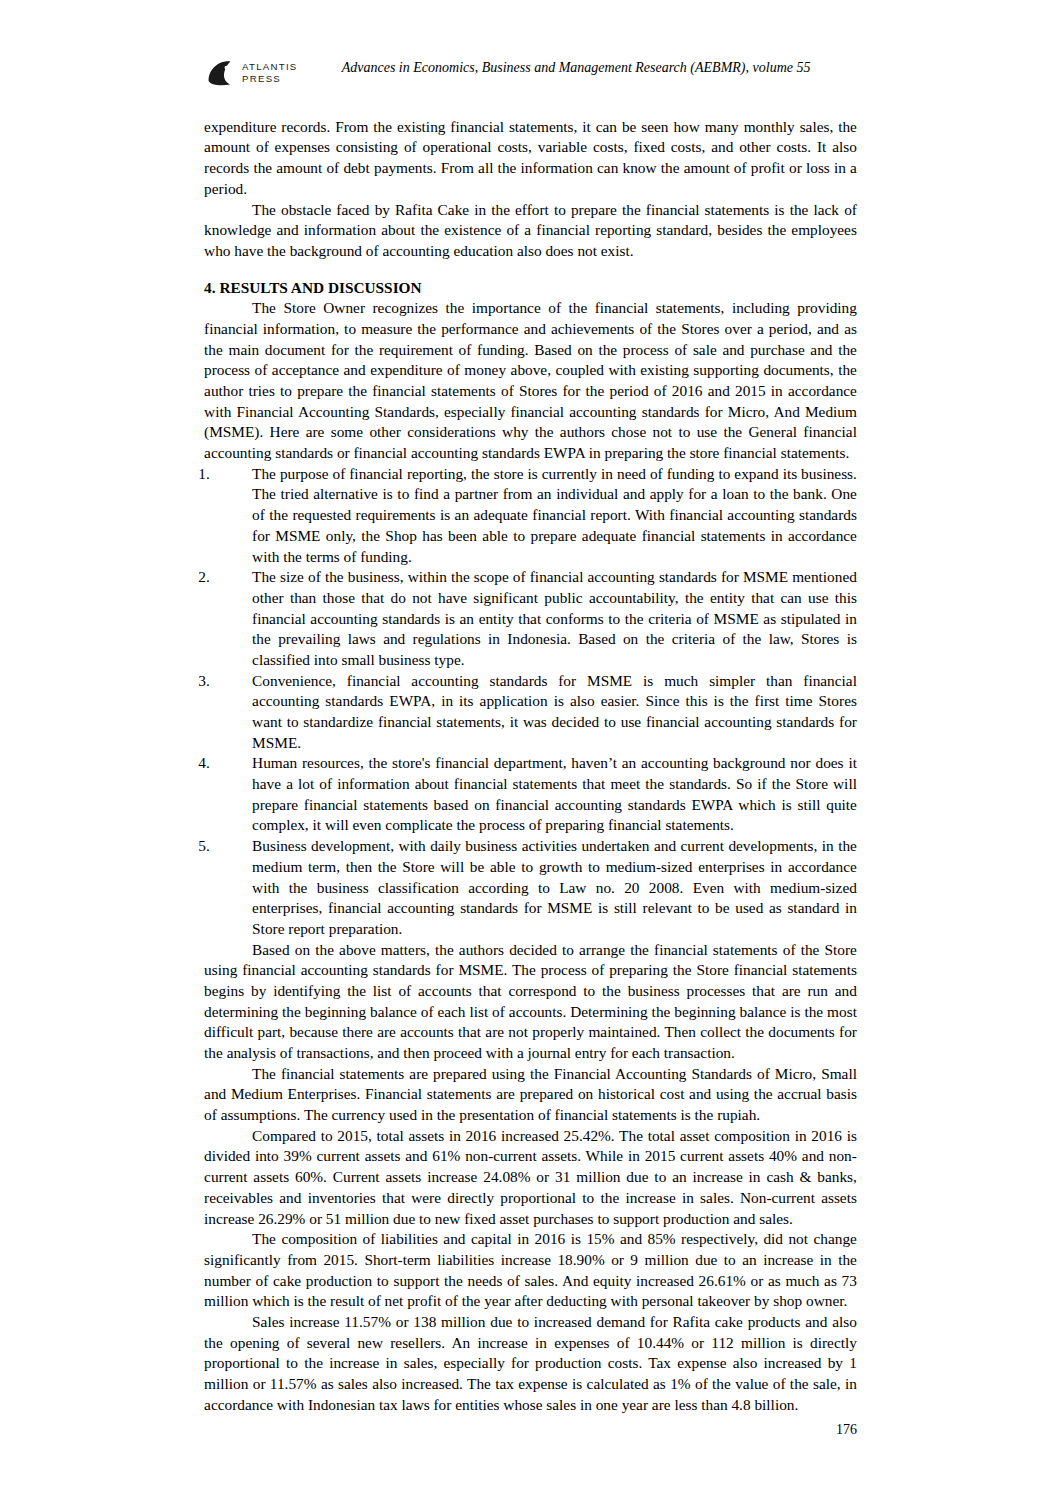ATLANTIS PRESS
Advances in Economics, Business and Management Research (AEBMR), volume 55
expenditure records. From the existing financial statements, it can be seen how many monthly sales, the amount of expenses consisting of operational costs, variable costs, fixed costs, and other costs. It also records the amount of debt payments. From all the information can know the amount of profit or loss in a period.
The obstacle faced by Rafita Cake in the effort to prepare the financial statements is the lack of knowledge and information about the existence of a financial reporting standard, besides the employees who have the background of accounting education also does not exist.
4. RESULTS AND DISCUSSION
The Store Owner recognizes the importance of the financial statements, including providing financial information, to measure the performance and achievements of the Stores over a period, and as the main document for the requirement of funding. Based on the process of sale and purchase and the process of acceptance and expenditure of money above, coupled with existing supporting documents, the author tries to prepare the financial statements of Stores for the period of 2016 and 2015 in accordance with Financial Accounting Standards, especially financial accounting standards for Micro, And Medium (MSME). Here are some other considerations why the authors chose not to use the General financial accounting standards or financial accounting standards EWPA in preparing the store financial statements.
1. The purpose of financial reporting, the store is currently in need of funding to expand its business. The tried alternative is to find a partner from an individual and apply for a loan to the bank. One of the requested requirements is an adequate financial report. With financial accounting standards for MSME only, the Shop has been able to prepare adequate financial statements in accordance with the terms of funding.
2. The size of the business, within the scope of financial accounting standards for MSME mentioned other than those that do not have significant public accountability, the entity that can use this financial accounting standards is an entity that conforms to the criteria of MSME as stipulated in the prevailing laws and regulations in Indonesia. Based on the criteria of the law, Stores is classified into small business type.
3. Convenience, financial accounting standards for MSME is much simpler than financial accounting standards EWPA, in its application is also easier. Since this is the first time Stores want to standardize financial statements, it was decided to use financial accounting standards for MSME.
4. Human resources, the store's financial department, haven’t an accounting background nor does it have a lot of information about financial statements that meet the standards. So if the Store will prepare financial statements based on financial accounting standards EWPA which is still quite complex, it will even complicate the process of preparing financial statements.
5. Business development, with daily business activities undertaken and current developments, in the medium term, then the Store will be able to growth to medium-sized enterprises in accordance with the business classification according to Law no. 20 2008. Even with medium-sized enterprises, financial accounting standards for MSME is still relevant to be used as standard in Store report preparation.
Based on the above matters, the authors decided to arrange the financial statements of the Store using financial accounting standards for MSME. The process of preparing the Store financial statements begins by identifying the list of accounts that correspond to the business processes that are run and determining the beginning balance of each list of accounts. Determining the beginning balance is the most difficult part, because there are accounts that are not properly maintained. Then collect the documents for the analysis of transactions, and then proceed with a journal entry for each transaction.
The financial statements are prepared using the Financial Accounting Standards of Micro, Small and Medium Enterprises. Financial statements are prepared on historical cost and using the accrual basis of assumptions. The currency used in the presentation of financial statements is the rupiah.
Compared to 2015, total assets in 2016 increased 25.42%. The total asset composition in 2016 is divided into 39% current assets and 61% non-current assets. While in 2015 current assets 40% and non-current assets 60%. Current assets increase 24.08% or 31 million due to an increase in cash & banks, receivables and inventories that were directly proportional to the increase in sales. Non-current assets increase 26.29% or 51 million due to new fixed asset purchases to support production and sales.
The composition of liabilities and capital in 2016 is 15% and 85% respectively, did not change significantly from 2015. Short-term liabilities increase 18.90% or 9 million due to an increase in the number of cake production to support the needs of sales. And equity increased 26.61% or as much as 73 million which is the result of net profit of the year after deducting with personal takeover by shop owner.
Sales increase 11.57% or 138 million due to increased demand for Rafita cake products and also the opening of several new resellers. An increase in expenses of 10.44% or 112 million is directly proportional to the increase in sales, especially for production costs. Tax expense also increased by 1 million or 11.57% as sales also increased. The tax expense is calculated as 1% of the value of the sale, in accordance with Indonesian tax laws for entities whose sales in one year are less than 4.8 billion.
176